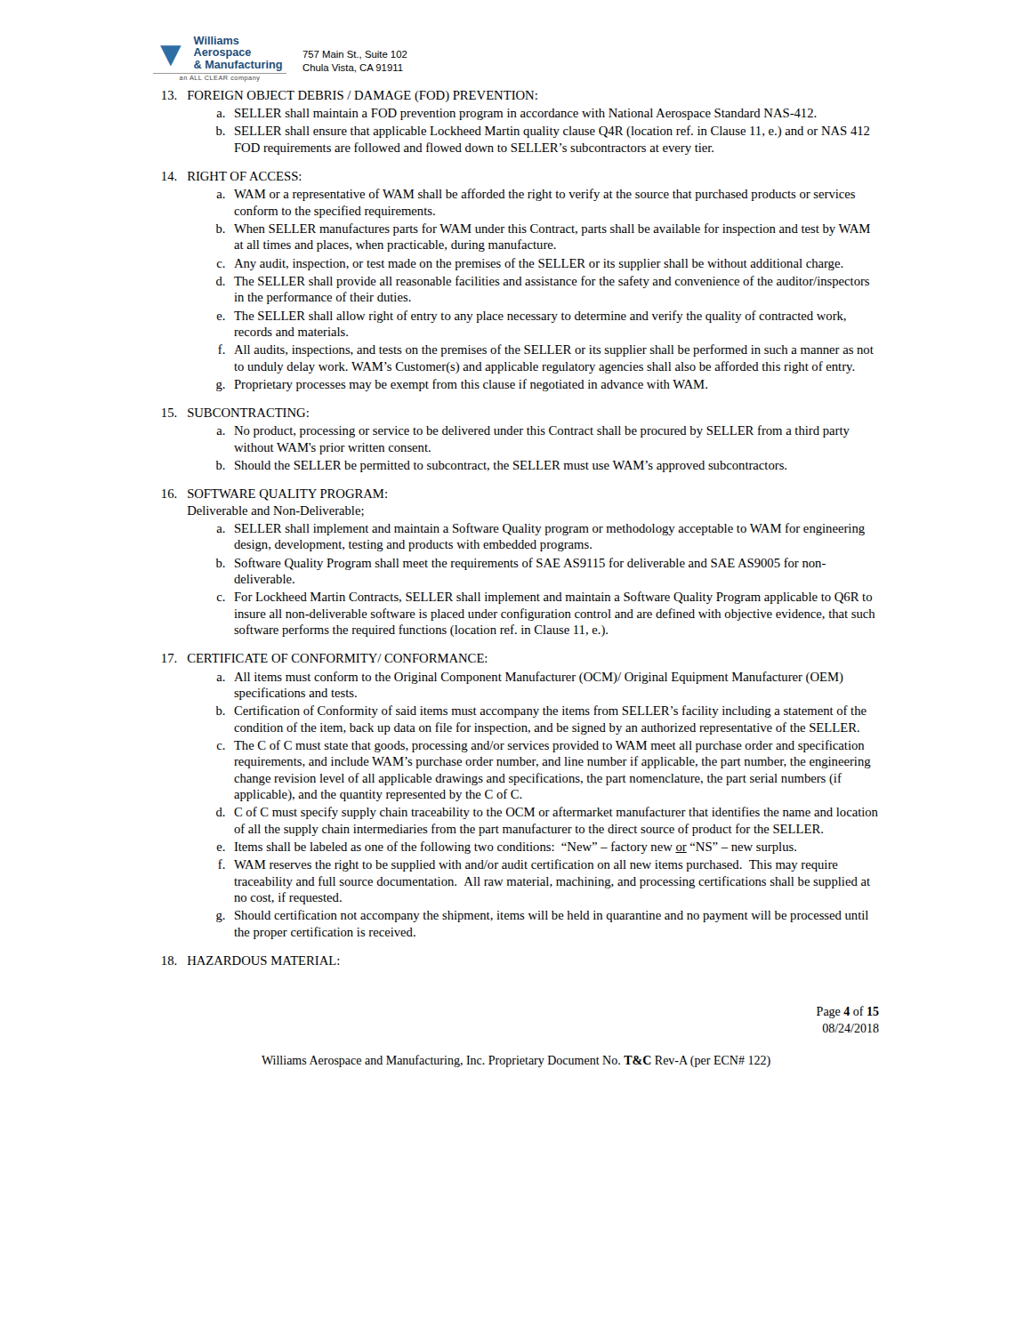▼ Williams Aerospace& Manufacturing
an ALL CLEAR company
757 Main St., Suite 102
Chula Vista, CA 91911
Foreign Object Debris / Damage (FOD) Prevention:
SELLER shall maintain a FOD prevention program in accordance with National Aerospace Standard NAS-412.
SELLER shall ensure that applicable Lockheed Martin quality clause Q4R (location ref. in Clause 11, e.) and or NAS 412 FOD requirements are followed and flowed down to SELLER’s subcontractors at every tier.
Right of Access:
WAM or a representative of WAM shall be afforded the right to verify at the source that purchased products or services conform to the specified requirements.
When SELLER manufactures parts for WAM under this Contract, parts shall be available for inspection and test by WAM at all times and places, when practicable, during manufacture.
Any audit, inspection, or test made on the premises of the SELLER or its supplier shall be without additional charge.
The SELLER shall provide all reasonable facilities and assistance for the safety and convenience of the auditor/inspectors in the performance of their duties.
The SELLER shall allow right of entry to any place necessary to determine and verify the quality of contracted work, records and materials.
All audits, inspections, and tests on the premises of the SELLER or its supplier shall be performed in such a manner as not to unduly delay work. WAM’s Customer(s) and applicable regulatory agencies shall also be afforded this right of entry.
Proprietary processes may be exempt from this clause if negotiated in advance with WAM.
Subcontracting:
No product, processing or service to be delivered under this Contract shall be procured by SELLER from a third party without WAM's prior written consent.
Should the SELLER be permitted to subcontract, the SELLER must use WAM’s approved subcontractors.
Software Quality Program:
Deliverable and Non-Deliverable;
SELLER shall implement and maintain a Software Quality program or methodology acceptable to WAM for engineering design, development, testing and products with embedded programs.
Software Quality Program shall meet the requirements of SAE AS9115 for deliverable and SAE AS9005 for non-deliverable.
For Lockheed Martin Contracts, SELLER shall implement and maintain a Software Quality Program applicable to Q6R to insure all non-deliverable software is placed under configuration control and are defined with objective evidence, that such software performs the required functions (location ref. in Clause 11, e.).
Certificate of Conformity/ Conformance:
All items must conform to the Original Component Manufacturer (OCM)/ Original Equipment Manufacturer (OEM) specifications and tests.
Certification of Conformity of said items must accompany the items from SELLER’s facility including a statement of the condition of the item, back up data on file for inspection, and be signed by an authorized representative of the SELLER.
The C of C must state that goods, processing and/or services provided to WAM meet all purchase order and specification requirements, and include WAM’s purchase order number, and line number if applicable, the part number, the engineering change revision level of all applicable drawings and specifications, the part nomenclature, the part serial numbers (if applicable), and the quantity represented by the C of C.
C of C must specify supply chain traceability to the OCM or aftermarket manufacturer that identifies the name and location of all the supply chain intermediaries from the part manufacturer to the direct source of product for the SELLER.
Items shall be labeled as one of the following two conditions: “New” – factory new or “NS” – new surplus.
WAM reserves the right to be supplied with and/or audit certification on all new items purchased. This may require traceability and full source documentation. All raw material, machining, and processing certifications shall be supplied at no cost, if requested.
Should certification not accompany the shipment, items will be held in quarantine and no payment will be processed until the proper certification is received.
Hazardous Material:
Page 4 of 15
08/24/2018
Williams Aerospace and Manufacturing, Inc. Proprietary Document No. T&C Rev-A (per ECN# 122)